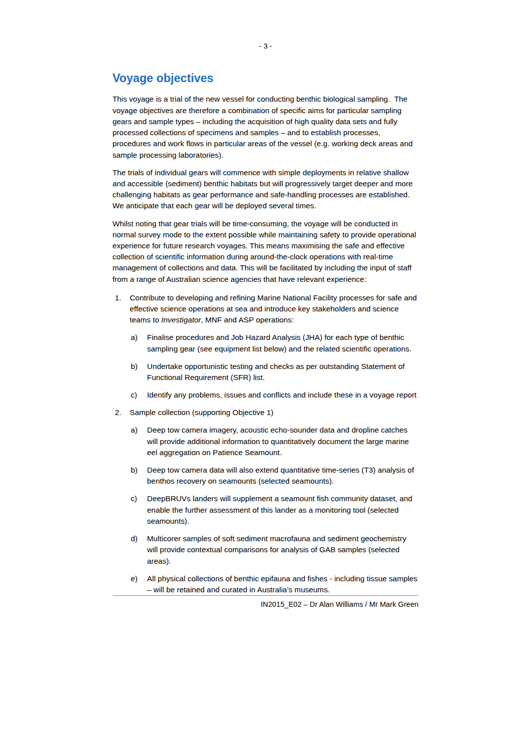- 3 -
Voyage objectives
This voyage is a trial of the new vessel for conducting benthic biological sampling. The voyage objectives are therefore a combination of specific aims for particular sampling gears and sample types – including the acquisition of high quality data sets and fully processed collections of specimens and samples – and to establish processes, procedures and work flows in particular areas of the vessel (e.g. working deck areas and sample processing laboratories).
The trials of individual gears will commence with simple deployments in relative shallow and accessible (sediment) benthic habitats but will progressively target deeper and more challenging habitats as gear performance and safe-handling processes are established. We anticipate that each gear will be deployed several times.
Whilst noting that gear trials will be time-consuming, the voyage will be conducted in normal survey mode to the extent possible while maintaining safety to provide operational experience for future research voyages. This means maximising the safe and effective collection of scientific information during around-the-clock operations with real-time management of collections and data. This will be facilitated by including the input of staff from a range of Australian science agencies that have relevant experience:
Contribute to developing and refining Marine National Facility processes for safe and effective science operations at sea and introduce key stakeholders and science teams to Investigator, MNF and ASP operations:
Finalise procedures and Job Hazard Analysis (JHA) for each type of benthic sampling gear (see equipment list below) and the related scientific operations.
Undertake opportunistic testing and checks as per outstanding Statement of Functional Requirement (SFR) list.
Identify any problems, issues and conflicts and include these in a voyage report
Sample collection (supporting Objective 1)
Deep tow camera imagery, acoustic echo-sounder data and dropline catches will provide additional information to quantitatively document the large marine eel aggregation on Patience Seamount.
Deep tow camera data will also extend quantitative time-series (T3) analysis of benthos recovery on seamounts (selected seamounts).
DeepBRUVs landers will supplement a seamount fish community dataset, and enable the further assessment of this lander as a monitoring tool (selected seamounts).
Multicorer samples of soft sediment macrofauna and sediment geochemistry will provide contextual comparisons for analysis of GAB samples (selected areas).
All physical collections of benthic epifauna and fishes - including tissue samples – will be retained and curated in Australia’s museums.
IN2015_E02 – Dr Alan Williams / Mr Mark Green